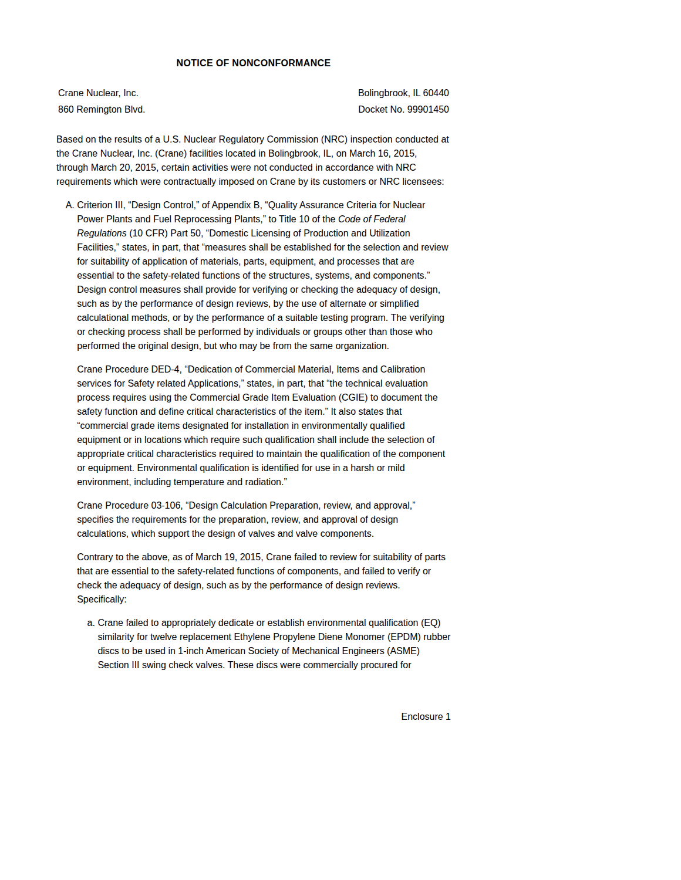NOTICE OF NONCONFORMANCE
| Crane Nuclear, Inc. | Bolingbrook, IL 60440 |
| 860 Remington Blvd. | Docket No. 99901450 |
Based on the results of a U.S. Nuclear Regulatory Commission (NRC) inspection conducted at the Crane Nuclear, Inc. (Crane) facilities located in Bolingbrook, IL, on March 16, 2015, through March 20, 2015, certain activities were not conducted in accordance with NRC requirements which were contractually imposed on Crane by its customers or NRC licensees:
Criterion III, “Design Control,” of Appendix B, “Quality Assurance Criteria for Nuclear Power Plants and Fuel Reprocessing Plants,” to Title 10 of the Code of Federal Regulations (10 CFR) Part 50, “Domestic Licensing of Production and Utilization Facilities,” states, in part, that “measures shall be established for the selection and review for suitability of application of materials, parts, equipment, and processes that are essential to the safety-related functions of the structures, systems, and components.” Design control measures shall provide for verifying or checking the adequacy of design, such as by the performance of design reviews, by the use of alternate or simplified calculational methods, or by the performance of a suitable testing program. The verifying or checking process shall be performed by individuals or groups other than those who performed the original design, but who may be from the same organization.
Crane Procedure DED-4, “Dedication of Commercial Material, Items and Calibration services for Safety related Applications,” states, in part, that “the technical evaluation process requires using the Commercial Grade Item Evaluation (CGIE) to document the safety function and define critical characteristics of the item.” It also states that “commercial grade items designated for installation in environmentally qualified equipment or in locations which require such qualification shall include the selection of appropriate critical characteristics required to maintain the qualification of the component or equipment. Environmental qualification is identified for use in a harsh or mild environment, including temperature and radiation.”
Crane Procedure 03-106, “Design Calculation Preparation, review, and approval,” specifies the requirements for the preparation, review, and approval of design calculations, which support the design of valves and valve components.
Contrary to the above, as of March 19, 2015, Crane failed to review for suitability of parts that are essential to the safety-related functions of components, and failed to verify or check the adequacy of design, such as by the performance of design reviews. Specifically:
Crane failed to appropriately dedicate or establish environmental qualification (EQ) similarity for twelve replacement Ethylene Propylene Diene Monomer (EPDM) rubber discs to be used in 1-inch American Society of Mechanical Engineers (ASME) Section III swing check valves. These discs were commercially procured for
Enclosure 1